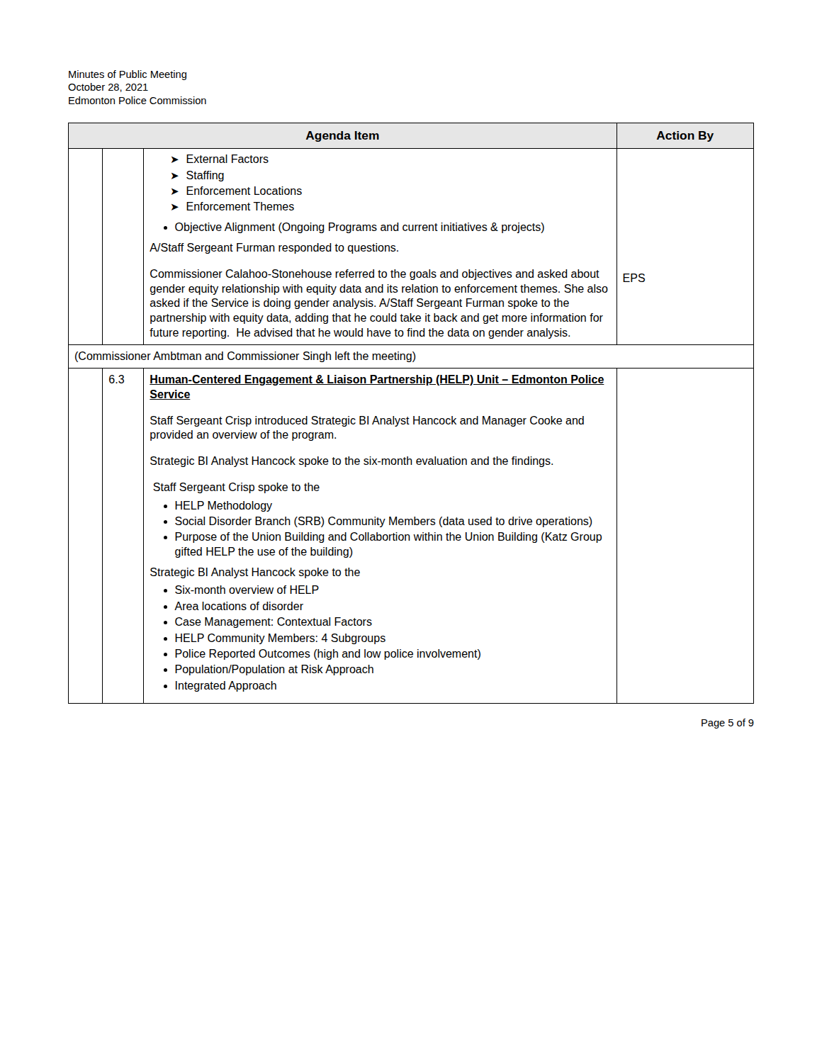Minutes of Public Meeting
October 28, 2021
Edmonton Police Commission
| Agenda Item | Action By |
| --- | --- |
| | | External Factors Staffing Enforcement Locations Enforcement Themes Objective Alignment (Ongoing Programs and current initiatives & projects) A/Staff Sergeant Furman responded to questions. Commissioner Calahoo-Stonehouse referred to the goals and objectives and asked about gender equity relationship with equity data and its relation to enforcement themes. She also asked if the Service is doing gender analysis. A/Staff Sergeant Furman spoke to the partnership with equity data, adding that he could take it back and get more information for future reporting. He advised that he would have to find the data on gender analysis. | EPS |
| (Commissioner Ambtman and Commissioner Singh left the meeting) |
| | 6.3 | Human-Centered Engagement & Liaison Partnership (HELP) Unit – Edmonton Police Service Staff Sergeant Crisp introduced Strategic BI Analyst Hancock and Manager Cooke and provided an overview of the program. Strategic BI Analyst Hancock spoke to the six-month evaluation and the findings. Staff Sergeant Crisp spoke to the HELP Methodology Social Disorder Branch (SRB) Community Members (data used to drive operations) Purpose of the Union Building and Collabortion within the Union Building (Katz Group gifted HELP the use of the building) Strategic BI Analyst Hancock spoke to the Six-month overview of HELP Area locations of disorder Case Management: Contextual Factors HELP Community Members: 4 Subgroups Police Reported Outcomes (high and low police involvement) Population/Population at Risk Approach Integrated Approach | |
Page 5 of 9